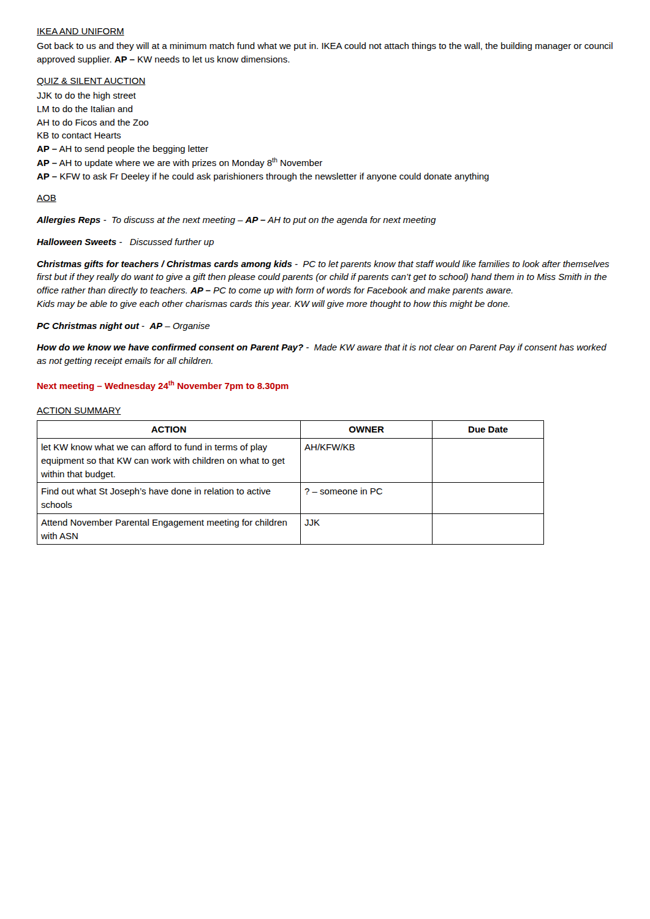IKEA AND UNIFORM
Got back to us and they will at a minimum match fund what we put in. IKEA could not attach things to the wall, the building manager or council approved supplier. AP – KW needs to let us know dimensions.
QUIZ & SILENT AUCTION
JJK to do the high street
LM to do the Italian and
AH to do Ficos and the Zoo
KB to contact Hearts
AP – AH to send people the begging letter
AP – AH to update where we are with prizes on Monday 8th November
AP – KFW to ask Fr Deeley if he could ask parishioners through the newsletter if anyone could donate anything
AOB
Allergies Reps - To discuss at the next meeting – AP – AH to put on the agenda for next meeting
Halloween Sweets - Discussed further up
Christmas gifts for teachers / Christmas cards among kids - PC to let parents know that staff would like families to look after themselves first but if they really do want to give a gift then please could parents (or child if parents can’t get to school) hand them in to Miss Smith in the office rather than directly to teachers. AP – PC to come up with form of words for Facebook and make parents aware.
Kids may be able to give each other charismas cards this year. KW will give more thought to how this might be done.
PC Christmas night out - AP – Organise
How do we know we have confirmed consent on Parent Pay? - Made KW aware that it is not clear on Parent Pay if consent has worked as not getting receipt emails for all children.
Next meeting – Wednesday 24th November 7pm to 8.30pm
ACTION SUMMARY
| ACTION | OWNER | Due Date |
| --- | --- | --- |
| let KW know what we can afford to fund in terms of play equipment so that KW can work with children on what to get within that budget. | AH/KFW/KB | |
| Find out what St Joseph’s have done in relation to active schools | ? – someone in PC | |
| Attend November Parental Engagement meeting for children with ASN | JJK | |